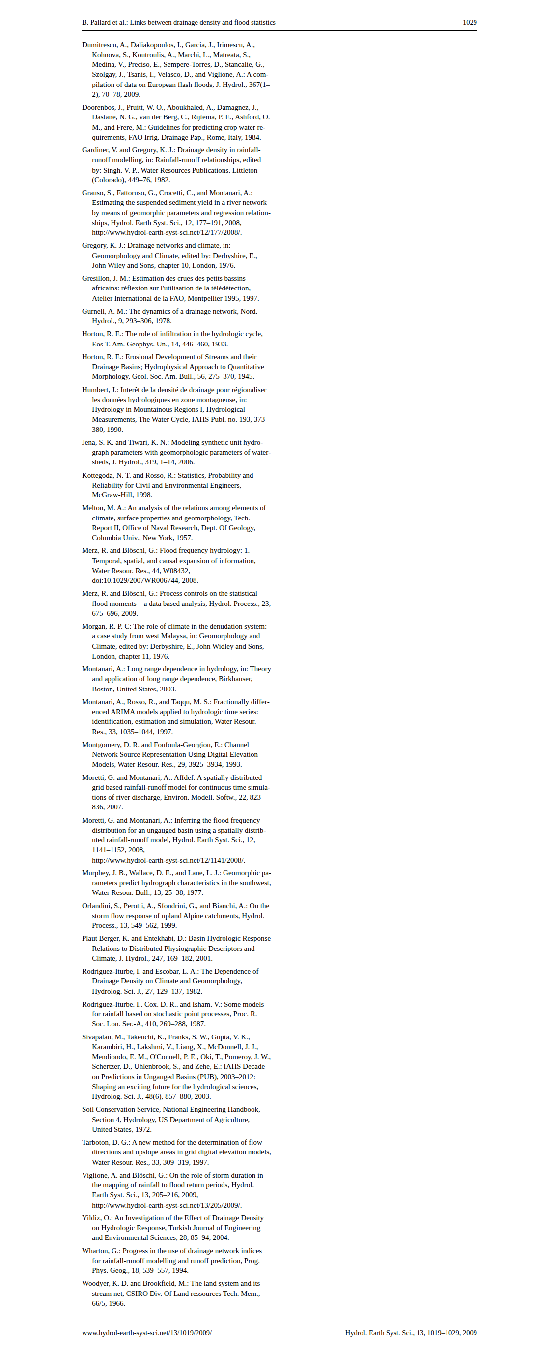B. Pallard et al.: Links between drainage density and flood statistics 1029
Dumitrescu, A., Daliakopoulos, I., Garcia, J., Irimescu, A., Kohnova, S., Koutroulis, A., Marchi, L., Matreata, S., Medina, V., Preciso, E., Sempere-Torres, D., Stancalie, G., Szolgay, J., Tsanis, I., Velasco, D., and Viglione, A.: A compilation of data on European flash floods, J. Hydrol., 367(1–2), 70–78, 2009.
Doorenbos, J., Pruitt, W. O., Aboukhaled, A., Damagnez, J., Dastane, N. G., van der Berg, C., Rijtema, P. E., Ashford, O. M., and Frere, M.: Guidelines for predicting crop water requirements, FAO Irrig. Drainage Pap., Rome, Italy, 1984.
Gardiner, V. and Gregory, K. J.: Drainage density in rainfall-runoff modelling, in: Rainfall-runoff relationships, edited by: Singh, V. P., Water Resources Publications, Littleton (Colorado), 449–76, 1982.
Grauso, S., Fattoruso, G., Crocetti, C., and Montanari, A.: Estimating the suspended sediment yield in a river network by means of geomorphic parameters and regression relationships, Hydrol. Earth Syst. Sci., 12, 177–191, 2008,
http://www.hydrol-earth-syst-sci.net/12/177/2008/.
Gregory, K. J.: Drainage networks and climate, in: Geomorphology and Climate, edited by: Derbyshire, E., John Wiley and Sons, chapter 10, London, 1976.
Gresillon, J. M.: Estimation des crues des petits bassins africains: réflexion sur l'utilisation de la télédétection, Atelier International de la FAO, Montpellier 1995, 1997.
Gurnell, A. M.: The dynamics of a drainage network, Nord. Hydrol., 9, 293–306, 1978.
Horton, R. E.: The role of infiltration in the hydrologic cycle, Eos T. Am. Geophys. Un., 14, 446–460, 1933.
Horton, R. E.: Erosional Development of Streams and their Drainage Basins; Hydrophysical Approach to Quantitative Morphology, Geol. Soc. Am. Bull., 56, 275–370, 1945.
Humbert, J.: Interêt de la densité de drainage pour régionaliser les données hydrologiques en zone montagneuse, in: Hydrology in Mountainous Regions I, Hydrological Measurements, The Water Cycle, IAHS Publ. no. 193, 373–380, 1990.
Jena, S. K. and Tiwari, K. N.: Modeling synthetic unit hydrograph parameters with geomorphologic parameters of watersheds, J. Hydrol., 319, 1–14, 2006.
Kottegoda, N. T. and Rosso, R.: Statistics, Probability and Reliability for Civil and Environmental Engineers, McGraw-Hill, 1998.
Melton, M. A.: An analysis of the relations among elements of climate, surface properties and geomorphology, Tech. Report II, Office of Naval Research, Dept. Of Geology, Columbia Univ., New York, 1957.
Merz, R. and Blöschl, G.: Flood frequency hydrology: 1. Temporal, spatial, and causal expansion of information, Water Resour. Res., 44, W08432, doi:10.1029/2007WR006744, 2008.
Merz, R. and Blöschl, G.: Process controls on the statistical flood moments – a data based analysis, Hydrol. Process., 23, 675–696, 2009.
Morgan, R. P. C: The role of climate in the denudation system: a case study from west Malaysa, in: Geomorphology and Climate, edited by: Derbyshire, E., John Widley and Sons, London, chapter 11, 1976.
Montanari, A.: Long range dependence in hydrology, in: Theory and application of long range dependence, Birkhauser, Boston, United States, 2003.
Montanari, A., Rosso, R., and Taqqu, M. S.: Fractionally differenced ARIMA models applied to hydrologic time series: identification, estimation and simulation, Water Resour. Res., 33, 1035–1044, 1997.
Montgomery, D. R. and Foufoula-Georgiou, E.: Channel Network Source Representation Using Digital Elevation Models, Water Resour. Res., 29, 3925–3934, 1993.
Moretti, G. and Montanari, A.: Affdef: A spatially distributed grid based rainfall-runoff model for continuous time simulations of river discharge, Environ. Modell. Softw., 22, 823–836, 2007.
Moretti, G. and Montanari, A.: Inferring the flood frequency distribution for an ungauged basin using a spatially distributed rainfall-runoff model, Hydrol. Earth Syst. Sci., 12, 1141–1152, 2008,
http://www.hydrol-earth-syst-sci.net/12/1141/2008/.
Murphey, J. B., Wallace, D. E., and Lane, L. J.: Geomorphic parameters predict hydrograph characteristics in the southwest, Water Resour. Bull., 13, 25–38, 1977.
Orlandini, S., Perotti, A., Sfondrini, G., and Bianchi, A.: On the storm flow response of upland Alpine catchments, Hydrol. Process., 13, 549–562, 1999.
Plaut Berger, K. and Entekhabi, D.: Basin Hydrologic Response Relations to Distributed Physiographic Descriptors and Climate, J. Hydrol., 247, 169–182, 2001.
Rodriguez-Iturbe, I. and Escobar, L. A.: The Dependence of Drainage Density on Climate and Geomorphology, Hydrolog. Sci. J., 27, 129–137, 1982.
Rodriguez-Iturbe, I., Cox, D. R., and Isham, V.: Some models for rainfall based on stochastic point processes, Proc. R. Soc. Lon. Ser.-A, 410, 269–288, 1987.
Sivapalan, M., Takeuchi, K., Franks, S. W., Gupta, V. K., Karambiri, H., Lakshmi, V., Liang, X., McDonnell, J. J., Mendiondo, E. M., O'Connell, P. E., Oki, T., Pomeroy, J. W., Schertzer, D., Uhlenbrook, S., and Zehe, E.: IAHS Decade on Predictions in Ungauged Basins (PUB), 2003–2012: Shaping an exciting future for the hydrological sciences, Hydrolog. Sci. J., 48(6), 857–880, 2003.
Soil Conservation Service, National Engineering Handbook, Section 4, Hydrology, US Department of Agriculture, United States, 1972.
Tarboton, D. G.: A new method for the determination of flow directions and upslope areas in grid digital elevation models, Water Resour. Res., 33, 309–319, 1997.
Viglione, A. and Blöschl, G.: On the role of storm duration in the mapping of rainfall to flood return periods, Hydrol. Earth Syst. Sci., 13, 205–216, 2009,
http://www.hydrol-earth-syst-sci.net/13/205/2009/.
Yildiz, O.: An Investigation of the Effect of Drainage Density on Hydrologic Response, Turkish Journal of Engineering and Environmental Sciences, 28, 85–94, 2004.
Wharton, G.: Progress in the use of drainage network indices for rainfall-runoff modelling and runoff prediction, Prog. Phys. Geog., 18, 539–557, 1994.
Woodyer, K. D. and Brookfield, M.: The land system and its stream net, CSIRO Div. Of Land ressources Tech. Mem., 66/5, 1966.
www.hydrol-earth-syst-sci.net/13/1019/2009/ Hydrol. Earth Syst. Sci., 13, 1019–1029, 2009